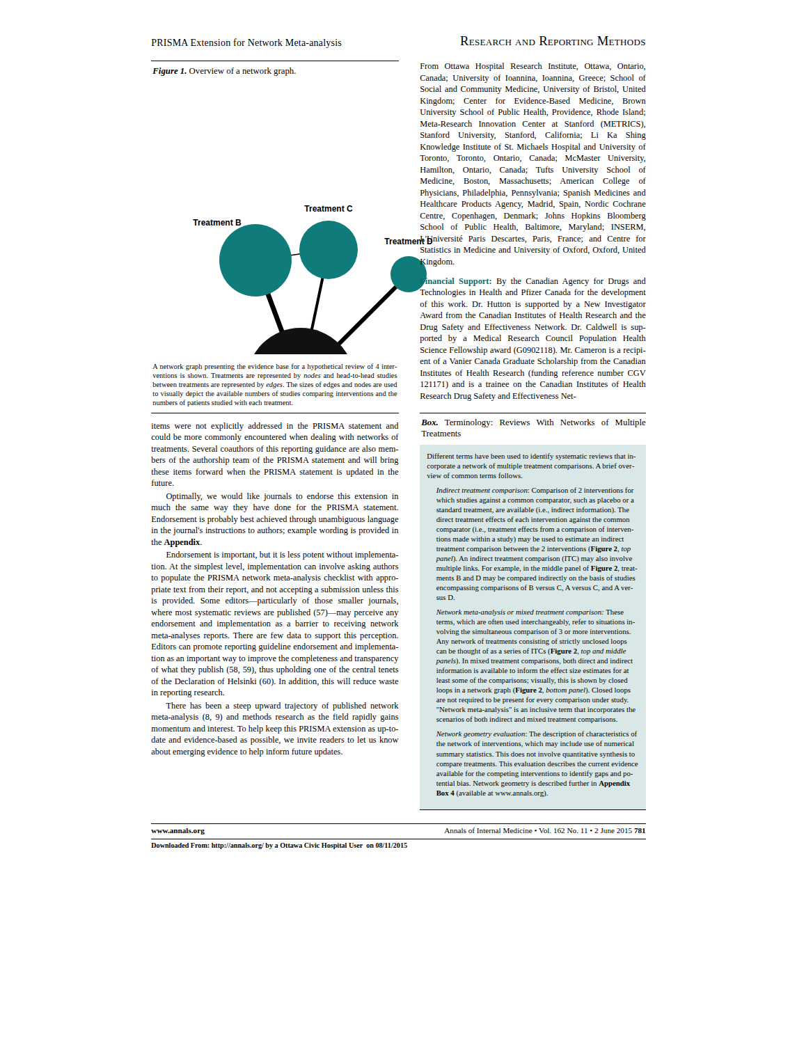PRISMA Extension for Network Meta-analysis
Research and Reporting Methods
Figure 1. Overview of a network graph.
Treatment C Treatment B Treatment D Treatment A
A network graph presenting the evidence base for a hypothetical review of 4 interventions is shown. Treatments are represented by nodes and head-to-head studies between treatments are represented by edges. The sizes of edges and nodes are used to visually depict the available numbers of studies comparing interventions and the numbers of patients studied with each treatment.
items were not explicitly addressed in the PRISMA statement and could be more commonly encountered when dealing with networks of treatments. Several coauthors of this reporting guidance are also members of the authorship team of the PRISMA statement and will bring these items forward when the PRISMA statement is updated in the future.
Optimally, we would like journals to endorse this extension in much the same way they have done for the PRISMA statement. Endorsement is probably best achieved through unambiguous language in the journal's instructions to authors; example wording is provided in the Appendix.
Endorsement is important, but it is less potent without implementation. At the simplest level, implementation can involve asking authors to populate the PRISMA network meta-analysis checklist with appropriate text from their report, and not accepting a submission unless this is provided. Some editors—particularly of those smaller journals, where most systematic reviews are published (57)—may perceive any endorsement and implementation as a barrier to receiving network meta-analyses reports. There are few data to support this perception. Editors can promote reporting guideline endorsement and implementation as an important way to improve the completeness and transparency of what they publish (58, 59), thus upholding one of the central tenets of the Declaration of Helsinki (60). In addition, this will reduce waste in reporting research.
There has been a steep upward trajectory of published network meta-analysis (8, 9) and methods research as the field rapidly gains momentum and interest. To help keep this PRISMA extension as up-to-date and evidence-based as possible, we invite readers to let us know about emerging evidence to help inform future updates.
From Ottawa Hospital Research Institute, Ottawa, Ontario, Canada; University of Ioannina, Ioannina, Greece; School of Social and Community Medicine, University of Bristol, United Kingdom; Center for Evidence-Based Medicine, Brown University School of Public Health, Providence, Rhode Island; Meta-Research Innovation Center at Stanford (METRICS), Stanford University, Stanford, California; Li Ka Shing Knowledge Institute of St. Michaels Hospital and University of Toronto, Toronto, Ontario, Canada; McMaster University, Hamilton, Ontario, Canada; Tufts University School of Medicine, Boston, Massachusetts; American College of Physicians, Philadelphia, Pennsylvania; Spanish Medicines and Healthcare Products Agency, Madrid, Spain, Nordic Cochrane Centre, Copenhagen, Denmark; Johns Hopkins Bloomberg School of Public Health, Baltimore, Maryland; INSERM, L'Université Paris Descartes, Paris, France; and Centre for Statistics in Medicine and University of Oxford, Oxford, United Kingdom.
Financial Support: By the Canadian Agency for Drugs and Technologies in Health and Pfizer Canada for the development of this work. Dr. Hutton is supported by a New Investigator Award from the Canadian Institutes of Health Research and the Drug Safety and Effectiveness Network. Dr. Caldwell is supported by a Medical Research Council Population Health Science Fellowship award (G0902118). Mr. Cameron is a recipient of a Vanier Canada Graduate Scholarship from the Canadian Institutes of Health Research (funding reference number CGV 121171) and is a trainee on the Canadian Institutes of Health Research Drug Safety and Effectiveness Net-
Box. Terminology: Reviews With Networks of Multiple Treatments
Different terms have been used to identify systematic reviews that incorporate a network of multiple treatment comparisons. A brief overview of common terms follows.
Indirect treatment comparison: Comparison of 2 interventions for which studies against a common comparator, such as placebo or a standard treatment, are available (i.e., indirect information). The direct treatment effects of each intervention against the common comparator (i.e., treatment effects from a comparison of interventions made within a study) may be used to estimate an indirect treatment comparison between the 2 interventions (Figure 2, top panel). An indirect treatment comparison (ITC) may also involve multiple links. For example, in the middle panel of Figure 2, treatments B and D may be compared indirectly on the basis of studies encompassing comparisons of B versus C, A versus C, and A versus D.
Network meta-analysis or mixed treatment comparison: These terms, which are often used interchangeably, refer to situations involving the simultaneous comparison of 3 or more interventions. Any network of treatments consisting of strictly unclosed loops can be thought of as a series of ITCs (Figure 2, top and middle panels). In mixed treatment comparisons, both direct and indirect information is available to inform the effect size estimates for at least some of the comparisons; visually, this is shown by closed loops in a network graph (Figure 2, bottom panel). Closed loops are not required to be present for every comparison under study. "Network meta-analysis" is an inclusive term that incorporates the scenarios of both indirect and mixed treatment comparisons.
Network geometry evaluation: The description of characteristics of the network of interventions, which may include use of numerical summary statistics. This does not involve quantitative synthesis to compare treatments. This evaluation describes the current evidence available for the competing interventions to identify gaps and potential bias. Network geometry is described further in Appendix Box 4 (available at www.annals.org).
www.annals.org
Annals of Internal Medicine • Vol. 162 No. 11 • 2 June 2015 781
Downloaded From: http://annals.org/ by a Ottawa Civic Hospital User on 08/11/2015